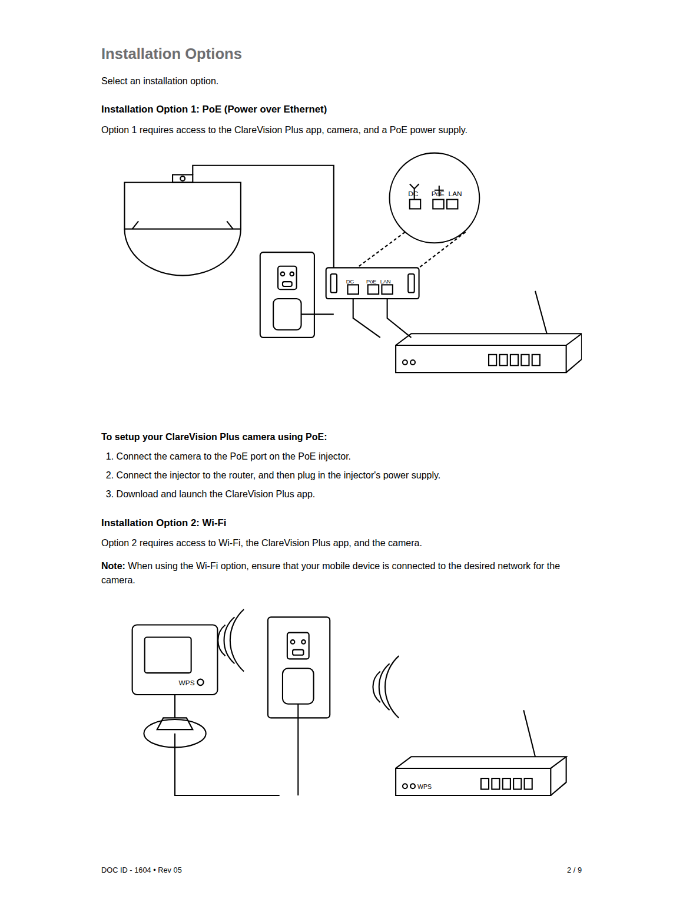Installation Options
Select an installation option.
Installation Option 1: PoE (Power over Ethernet)
Option 1 requires access to the ClareVision Plus app, camera, and a PoE power supply.
DC PoE LAN DC PoE LAN
To setup your ClareVision Plus camera using PoE:
Connect the camera to the PoE port on the PoE injector.
Connect the injector to the router, and then plug in the injector's power supply.
Download and launch the ClareVision Plus app.
Installation Option 2: Wi-Fi
Option 2 requires access to Wi-Fi, the ClareVision Plus app, and the camera.
Note: When using the Wi-Fi option, ensure that your mobile device is connected to the desired network for the camera.
WPS WPS
DOC ID - 1604 • Rev 05 2 / 9